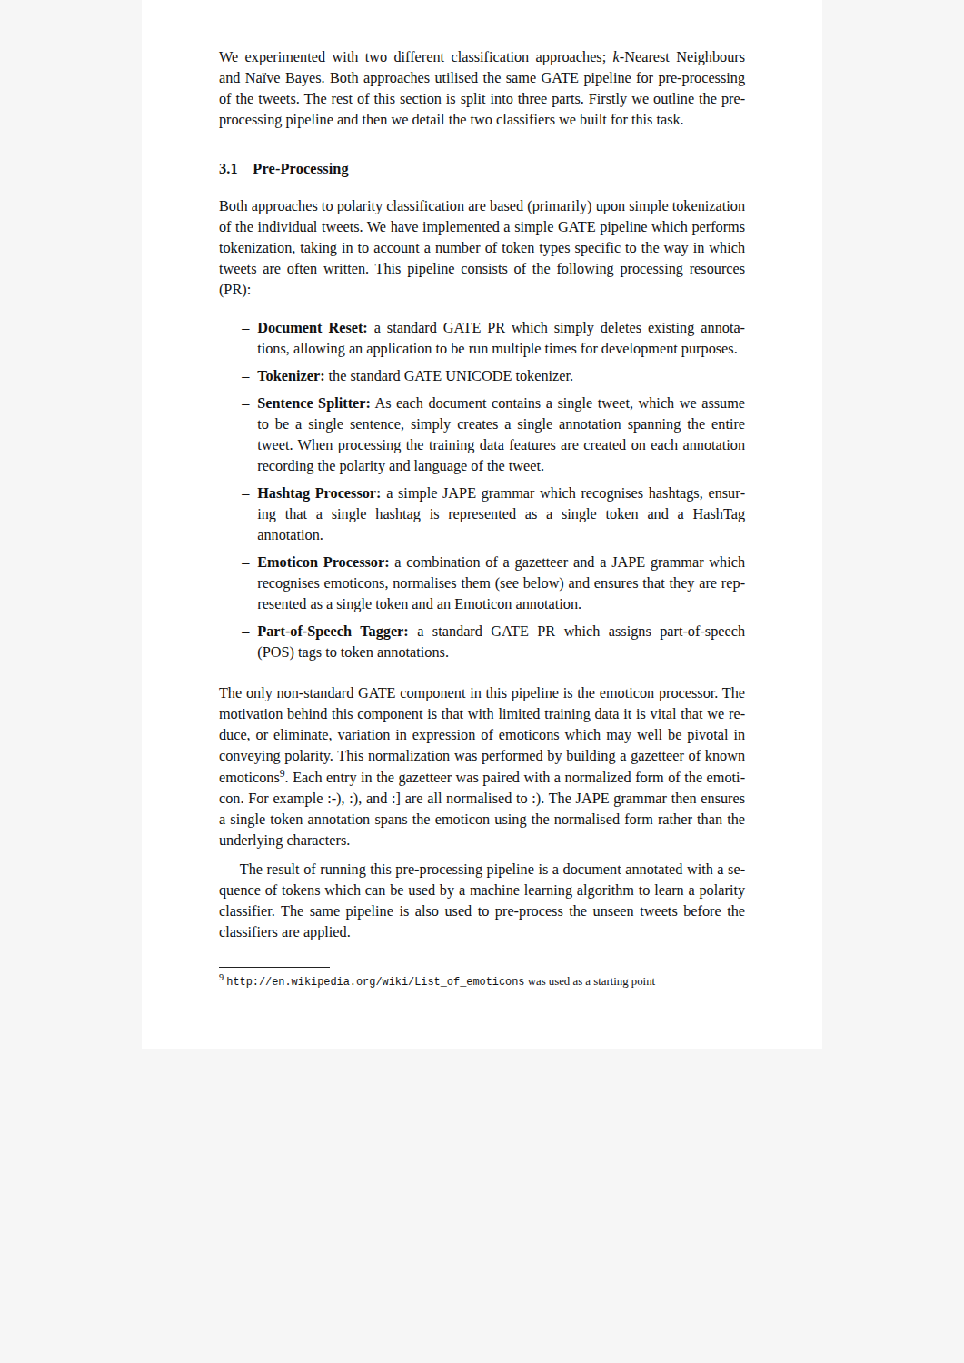We experimented with two different classification approaches; k-Nearest Neighbours and Naïve Bayes. Both approaches utilised the same GATE pipeline for pre-processing of the tweets. The rest of this section is split into three parts. Firstly we outline the pre-processing pipeline and then we detail the two classifiers we built for this task.
3.1 Pre-Processing
Both approaches to polarity classification are based (primarily) upon simple tokenization of the individual tweets. We have implemented a simple GATE pipeline which performs tokenization, taking in to account a number of token types specific to the way in which tweets are often written. This pipeline consists of the following processing resources (PR):
Document Reset: a standard GATE PR which simply deletes existing annotations, allowing an application to be run multiple times for development purposes.
Tokenizer: the standard GATE UNICODE tokenizer.
Sentence Splitter: As each document contains a single tweet, which we assume to be a single sentence, simply creates a single annotation spanning the entire tweet. When processing the training data features are created on each annotation recording the polarity and language of the tweet.
Hashtag Processor: a simple JAPE grammar which recognises hashtags, ensuring that a single hashtag is represented as a single token and a HashTag annotation.
Emoticon Processor: a combination of a gazetteer and a JAPE grammar which recognises emoticons, normalises them (see below) and ensures that they are represented as a single token and an Emoticon annotation.
Part-of-Speech Tagger: a standard GATE PR which assigns part-of-speech (POS) tags to token annotations.
The only non-standard GATE component in this pipeline is the emoticon processor. The motivation behind this component is that with limited training data it is vital that we reduce, or eliminate, variation in expression of emoticons which may well be pivotal in conveying polarity. This normalization was performed by building a gazetteer of known emoticons9. Each entry in the gazetteer was paired with a normalized form of the emoticon. For example :-), :), and :] are all normalised to :). The JAPE grammar then ensures a single token annotation spans the emoticon using the normalised form rather than the underlying characters.
The result of running this pre-processing pipeline is a document annotated with a sequence of tokens which can be used by a machine learning algorithm to learn a polarity classifier. The same pipeline is also used to pre-process the unseen tweets before the classifiers are applied.
9 http://en.wikipedia.org/wiki/List_of_emoticons was used as a starting point